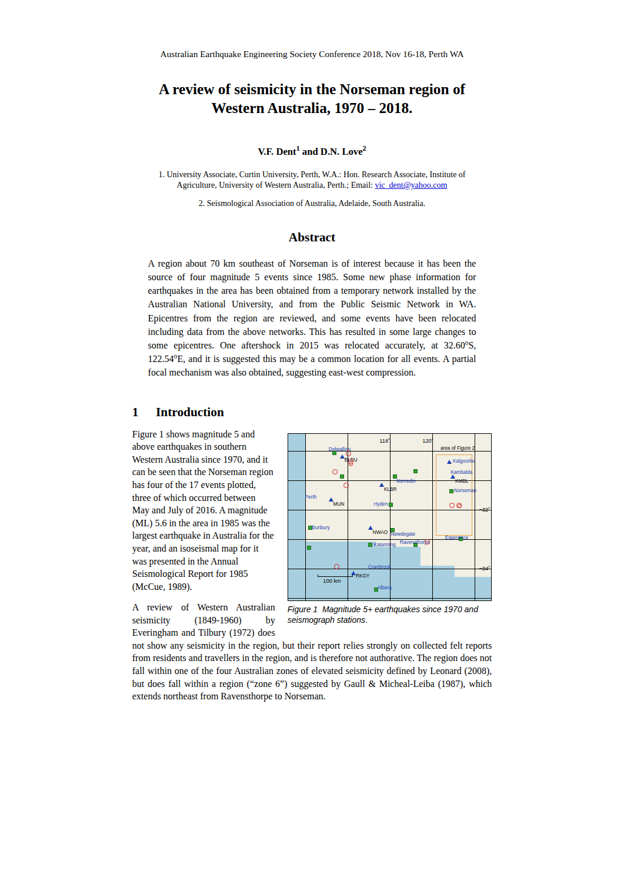Australian Earthquake Engineering Society Conference 2018, Nov 16-18, Perth WA
A review of seismicity in the Norseman region of
Western Australia, 1970 – 2018.
V.F. Dent1 and D.N. Love2
1. University Associate, Curtin University, Perth, W.A.: Hon. Research Associate, Institute of Agriculture, University of Western Australia, Perth.; Email: vic_dent@yahoo.com
2. Seismological Association of Australia, Adelaide, South Australia.
Abstract
A region about 70 km southeast of Norseman is of interest because it has been the source of four magnitude 5 events since 1985. Some new phase information for earthquakes in the area has been obtained from a temporary network installed by the Australian National University, and from the Public Seismic Network in WA. Epicentres from the region are reviewed, and some events have been relocated including data from the above networks. This has resulted in some large changes to some epicentres. One aftershock in 2015 was relocated accurately, at 32.60oS, 122.54oE, and it is suggested this may be a common location for all events. A partial focal mechanism was also obtained, suggesting east-west compression.
1 Introduction
118˚
120˚
−32˚
−34˚
area of Figure 2
BLDU
Dalwallinu
KLBR
Merredin
MUN
Perth
NWAO
Newdegate
RKGY
Cranbrook
Kalgoorlie
KMBL
Kambalda .
Hyden
Katanning
Ravensthorpe
Bunbury
Albany
Norseman
Esperance
100 km
Figure 1 Magnitude 5+ earthquakes since 1970 and seismograph stations.
Figure 1 shows magnitude 5 and above earthquakes in southern Western Australia since 1970, and it can be seen that the Norseman region has four of the 17 events plotted, three of which occurred between May and July of 2016. A magnitude (ML) 5.6 in the area in 1985 was the largest earthquake in Australia for the year, and an isoseismal map for it was presented in the Annual Seismological Report for 1985 (McCue, 1989).
A review of Western Australian seismicity (1849-1960) by Everingham and Tilbury (1972) does not show any seismicity in the region, but their report relies strongly on collected felt reports from residents and travellers in the region, and is therefore not authorative. The region does not fall within one of the four Australian zones of elevated seismicity defined by Leonard (2008), but does fall within a region (“zone 6”) suggested by Gaull & Micheal-Leiba (1987), which extends northeast from Ravensthorpe to Norseman.